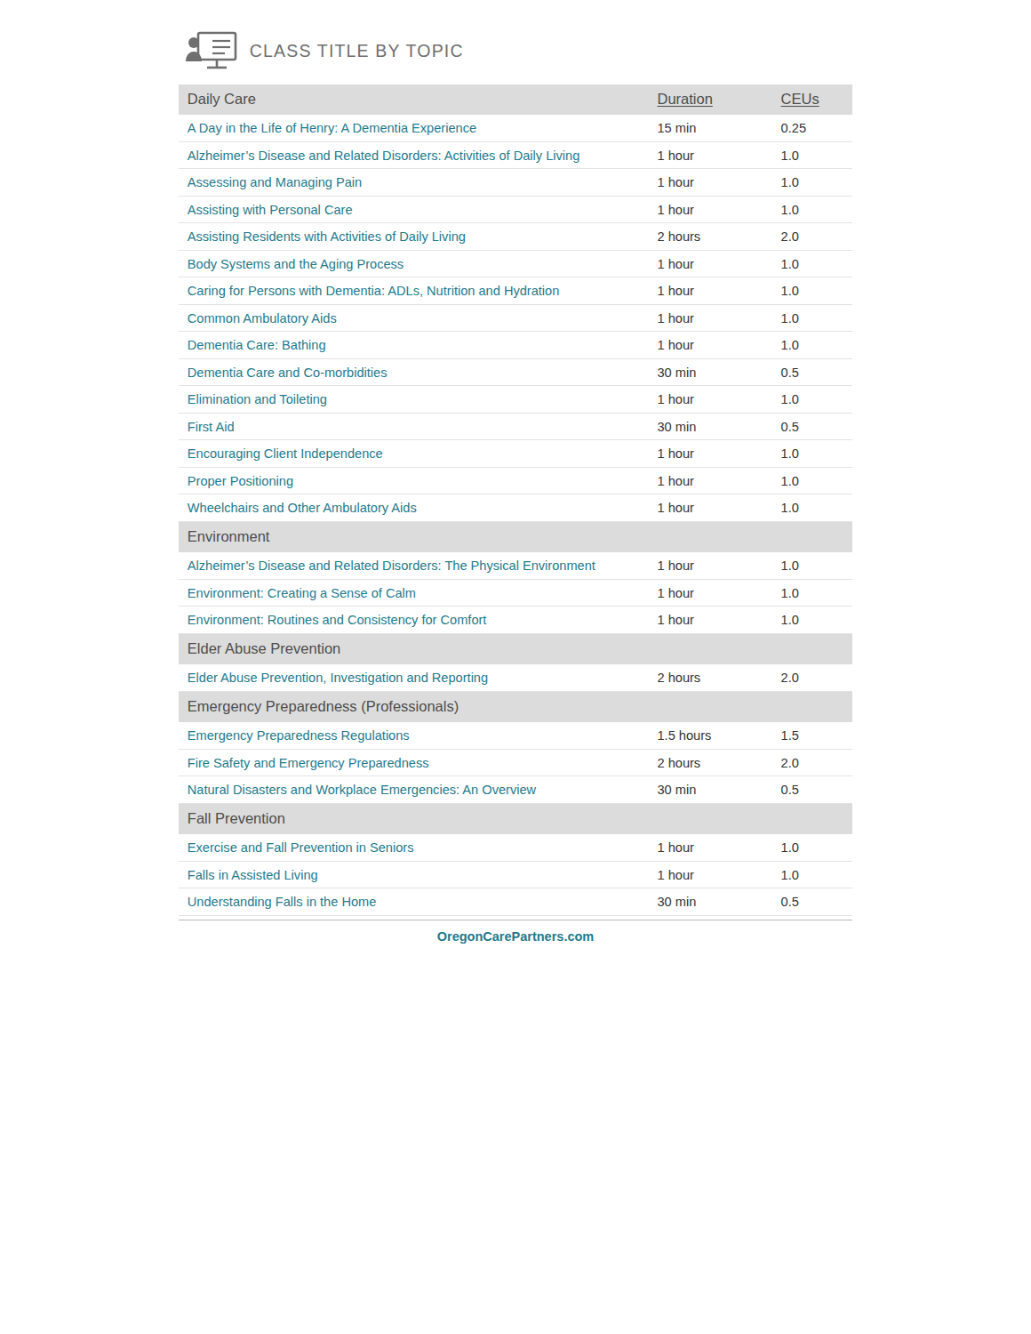Class Title by Topic
| Daily Care | Duration | CEUs |
| A Day in the Life of Henry: A Dementia Experience | 15 min | 0.25 |
| Alzheimer’s Disease and Related Disorders: Activities of Daily Living | 1 hour | 1.0 |
| Assessing and Managing Pain | 1 hour | 1.0 |
| Assisting with Personal Care | 1 hour | 1.0 |
| Assisting Residents with Activities of Daily Living | 2 hours | 2.0 |
| Body Systems and the Aging Process | 1 hour | 1.0 |
| Caring for Persons with Dementia: ADLs, Nutrition and Hydration | 1 hour | 1.0 |
| Common Ambulatory Aids | 1 hour | 1.0 |
| Dementia Care: Bathing | 1 hour | 1.0 |
| Dementia Care and Co-morbidities | 30 min | 0.5 |
| Elimination and Toileting | 1 hour | 1.0 |
| First Aid | 30 min | 0.5 |
| Encouraging Client Independence | 1 hour | 1.0 |
| Proper Positioning | 1 hour | 1.0 |
| Wheelchairs and Other Ambulatory Aids | 1 hour | 1.0 |
| Environment | | |
| Alzheimer’s Disease and Related Disorders: The Physical Environment | 1 hour | 1.0 |
| Environment: Creating a Sense of Calm | 1 hour | 1.0 |
| Environment: Routines and Consistency for Comfort | 1 hour | 1.0 |
| Elder Abuse Prevention | | |
| Elder Abuse Prevention, Investigation and Reporting | 2 hours | 2.0 |
| Emergency Preparedness (Professionals) | | |
| Emergency Preparedness Regulations | 1.5 hours | 1.5 |
| Fire Safety and Emergency Preparedness | 2 hours | 2.0 |
| Natural Disasters and Workplace Emergencies: An Overview | 30 min | 0.5 |
| Fall Prevention | | |
| Exercise and Fall Prevention in Seniors | 1 hour | 1.0 |
| Falls in Assisted Living | 1 hour | 1.0 |
| Understanding Falls in the Home | 30 min | 0.5 |
OregonCarePartners.com